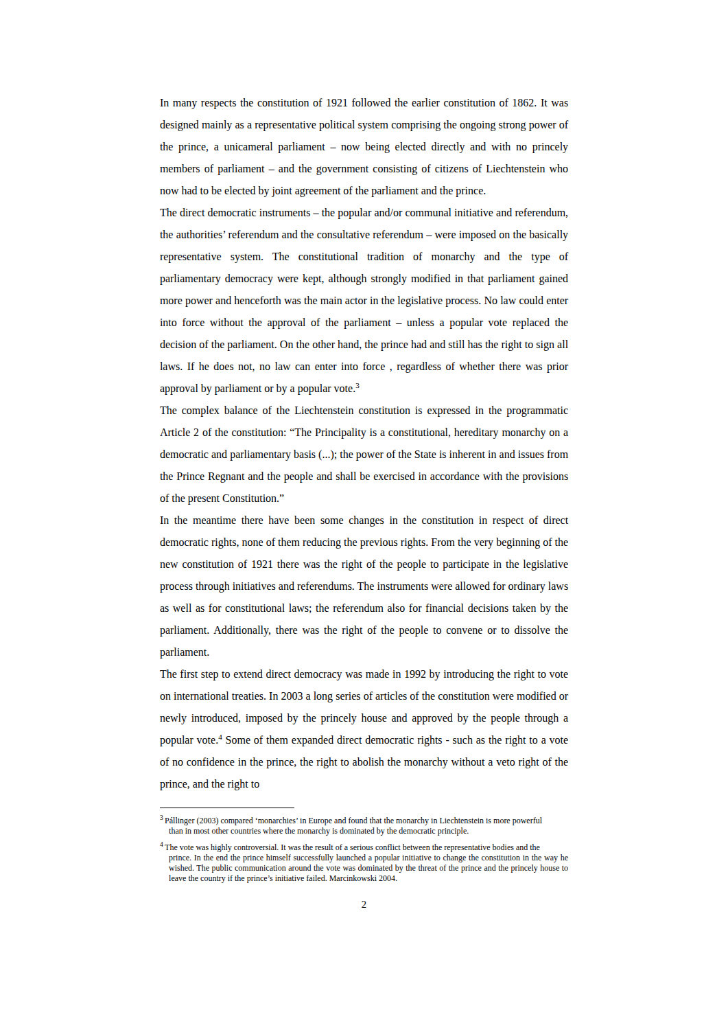In many respects the constitution of 1921 followed the earlier constitution of 1862. It was designed mainly as a representative political system comprising the ongoing strong power of the prince, a unicameral parliament – now being elected directly and with no princely members of parliament – and the government consisting of citizens of Liechtenstein who now had to be elected by joint agreement of the parliament and the prince.
The direct democratic instruments – the popular and/or communal initiative and referendum, the authorities’ referendum and the consultative referendum – were imposed on the basically representative system. The constitutional tradition of monarchy and the type of parliamentary democracy were kept, although strongly modified in that parliament gained more power and henceforth was the main actor in the legislative process. No law could enter into force without the approval of the parliament – unless a popular vote replaced the decision of the parliament. On the other hand, the prince had and still has the right to sign all laws. If he does not, no law can enter into force , regardless of whether there was prior approval by parliament or by a popular vote.3
The complex balance of the Liechtenstein constitution is expressed in the programmatic Article 2 of the constitution: “The Principality is a constitutional, hereditary monarchy on a democratic and parliamentary basis (...); the power of the State is inherent in and issues from the Prince Regnant and the people and shall be exercised in accordance with the provisions of the present Constitution.”
In the meantime there have been some changes in the constitution in respect of direct democratic rights, none of them reducing the previous rights. From the very beginning of the new constitution of 1921 there was the right of the people to participate in the legislative process through initiatives and referendums. The instruments were allowed for ordinary laws as well as for constitutional laws; the referendum also for financial decisions taken by the parliament. Additionally, there was the right of the people to convene or to dissolve the parliament.
The first step to extend direct democracy was made in 1992 by introducing the right to vote on international treaties. In 2003 a long series of articles of the constitution were modified or newly introduced, imposed by the princely house and approved by the people through a popular vote.4 Some of them expanded direct democratic rights - such as the right to a vote of no confidence in the prince, the right to abolish the monarchy without a veto right of the prince, and the right to
3 Pállinger (2003) compared ‘monarchies’ in Europe and found that the monarchy in Liechtenstein is more powerful than in most other countries where the monarchy is dominated by the democratic principle.
4 The vote was highly controversial. It was the result of a serious conflict between the representative bodies and the prince. In the end the prince himself successfully launched a popular initiative to change the constitution in the way he wished. The public communication around the vote was dominated by the threat of the prince and the princely house to leave the country if the prince’s initiative failed. Marcinkowski 2004.
2